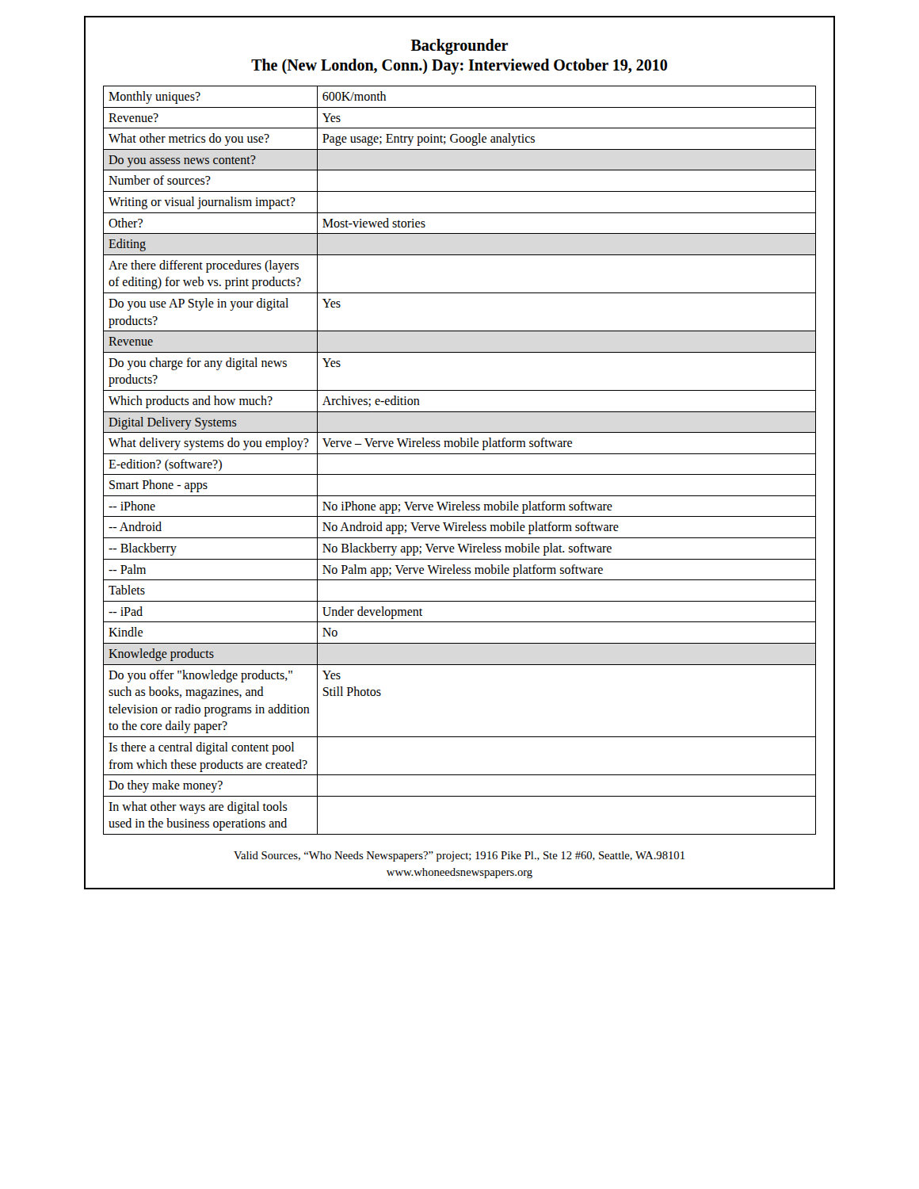Backgrounder
The (New London, Conn.) Day: Interviewed October 19, 2010
| Monthly uniques? | 600K/month |
| Revenue? | Yes |
| What other metrics do you use? | Page usage; Entry point; Google analytics |
| Do you assess news content? | |
| Number of sources? | |
| Writing or visual journalism impact? | |
| Other? | Most-viewed stories |
| Editing | |
| Are there different procedures (layers of editing) for web vs. print products? | |
| Do you use AP Style in your digital products? | Yes |
| Revenue | |
| Do you charge for any digital news products? | Yes |
| Which products and how much? | Archives; e-edition |
| Digital Delivery Systems | |
| What delivery systems do you employ? | Verve – Verve Wireless mobile platform software |
| E-edition? (software?) | |
| Smart Phone - apps | |
| -- iPhone | No iPhone app; Verve Wireless mobile platform software |
| -- Android | No Android app; Verve Wireless mobile platform software |
| -- Blackberry | No Blackberry app; Verve Wireless mobile plat. software |
| -- Palm | No Palm app; Verve Wireless mobile platform software |
| Tablets | |
| -- iPad | Under development |
| Kindle | No |
| Knowledge products | |
| Do you offer "knowledge products," such as books, magazines, and television or radio programs in addition to the core daily paper? | Yes Still Photos |
| Is there a central digital content pool from which these products are created? | |
| Do they make money? | |
| In what other ways are digital tools used in the business operations and | |
Valid Sources, “Who Needs Newspapers?” project; 1916 Pike Pl., Ste 12 #60, Seattle, WA.98101
www.whoneedsnewspapers.org